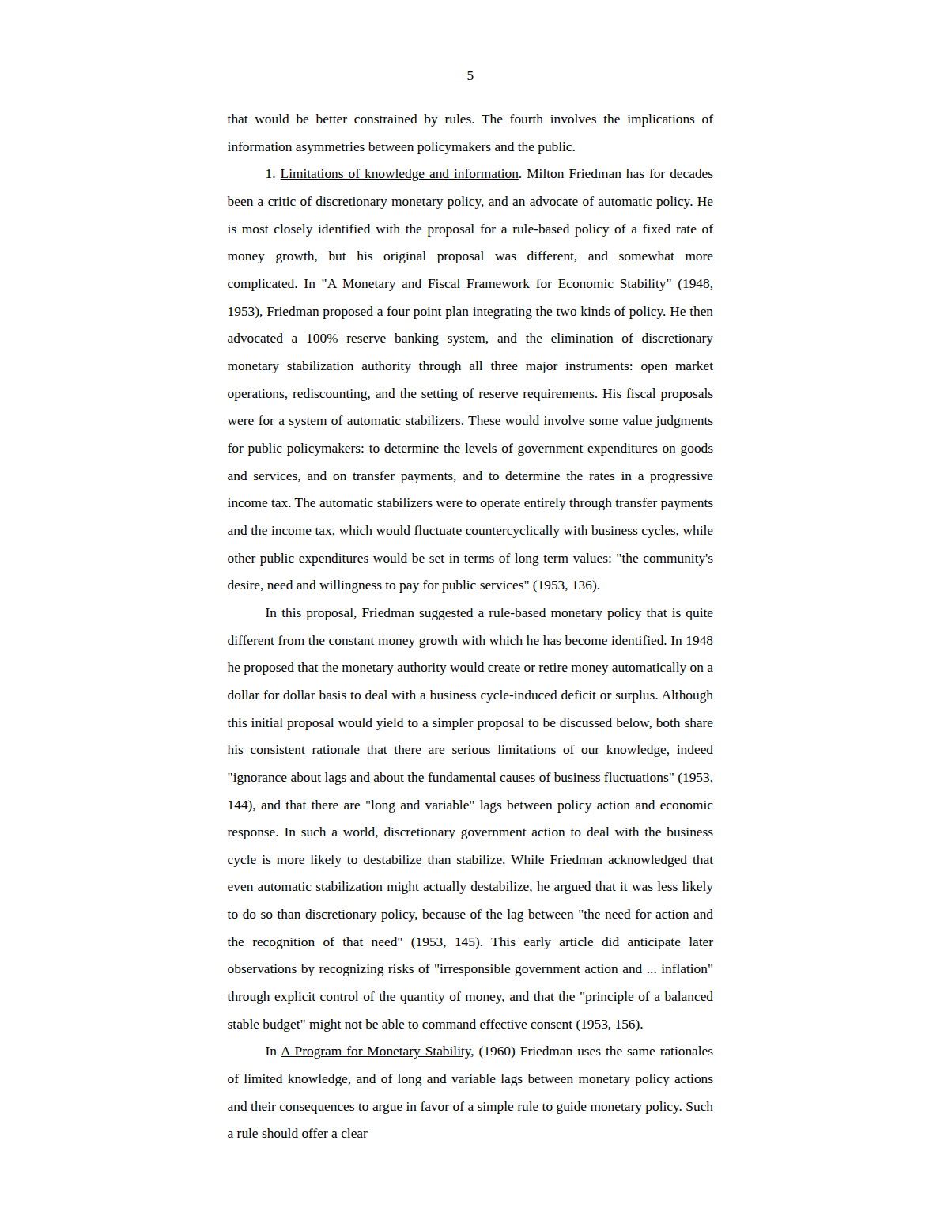5
that would be better constrained by rules. The fourth involves the implications of information asymmetries between policymakers and the public.
1. Limitations of knowledge and information. Milton Friedman has for decades been a critic of discretionary monetary policy, and an advocate of automatic policy. He is most closely identified with the proposal for a rule-based policy of a fixed rate of money growth, but his original proposal was different, and somewhat more complicated. In "A Monetary and Fiscal Framework for Economic Stability" (1948, 1953), Friedman proposed a four point plan integrating the two kinds of policy. He then advocated a 100% reserve banking system, and the elimination of discretionary monetary stabilization authority through all three major instruments: open market operations, rediscounting, and the setting of reserve requirements. His fiscal proposals were for a system of automatic stabilizers. These would involve some value judgments for public policymakers: to determine the levels of government expenditures on goods and services, and on transfer payments, and to determine the rates in a progressive income tax. The automatic stabilizers were to operate entirely through transfer payments and the income tax, which would fluctuate countercyclically with business cycles, while other public expenditures would be set in terms of long term values: "the community's desire, need and willingness to pay for public services" (1953, 136).
In this proposal, Friedman suggested a rule-based monetary policy that is quite different from the constant money growth with which he has become identified. In 1948 he proposed that the monetary authority would create or retire money automatically on a dollar for dollar basis to deal with a business cycle-induced deficit or surplus. Although this initial proposal would yield to a simpler proposal to be discussed below, both share his consistent rationale that there are serious limitations of our knowledge, indeed "ignorance about lags and about the fundamental causes of business fluctuations" (1953, 144), and that there are "long and variable" lags between policy action and economic response. In such a world, discretionary government action to deal with the business cycle is more likely to destabilize than stabilize. While Friedman acknowledged that even automatic stabilization might actually destabilize, he argued that it was less likely to do so than discretionary policy, because of the lag between "the need for action and the recognition of that need" (1953, 145). This early article did anticipate later observations by recognizing risks of "irresponsible government action and ... inflation" through explicit control of the quantity of money, and that the "principle of a balanced stable budget" might not be able to command effective consent (1953, 156).
In A Program for Monetary Stability, (1960) Friedman uses the same rationales of limited knowledge, and of long and variable lags between monetary policy actions and their consequences to argue in favor of a simple rule to guide monetary policy. Such a rule should offer a clear